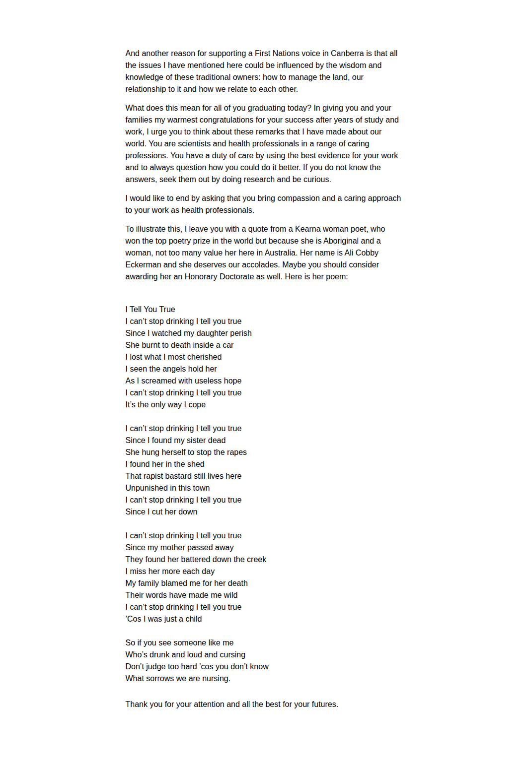And another reason for supporting a First Nations voice in Canberra is that all the issues I have mentioned here could be influenced by the wisdom and knowledge of these traditional owners: how to manage the land, our relationship to it and how we relate to each other.
What does this mean for all of you graduating today? In giving you and your families my warmest congratulations for your success after years of study and work, I urge you to think about these remarks that I have made about our world. You are scientists and health professionals in a range of caring professions. You have a duty of care by using the best evidence for your work and to always question how you could do it better. If you do not know the answers, seek them out by doing research and be curious.
I would like to end by asking that you bring compassion and a caring approach to your work as health professionals.
To illustrate this, I leave you with a quote from a Kearna woman poet, who won the top poetry prize in the world but because she is Aboriginal and a woman, not too many value her here in Australia. Her name is Ali Cobby Eckerman and she deserves our accolades. Maybe you should consider awarding her an Honorary Doctorate as well. Here is her poem:
I Tell You True I can’t stop drinking I tell you true Since I watched my daughter perish She burnt to death inside a car I lost what I most cherished I seen the angels hold her As I screamed with useless hope I can’t stop drinking I tell you true It’s the only way I cope I can’t stop drinking I tell you true Since I found my sister dead She hung herself to stop the rapes I found her in the shed That rapist bastard still lives here Unpunished in this town I can’t stop drinking I tell you true Since I cut her down I can’t stop drinking I tell you true Since my mother passed away They found her battered down the creek I miss her more each day My family blamed me for her death Their words have made me wild I can’t stop drinking I tell you true ’Cos I was just a child So if you see someone like me Who’s drunk and loud and cursing Don’t judge too hard ’cos you don’t know What sorrows we are nursing.
Thank you for your attention and all the best for your futures.